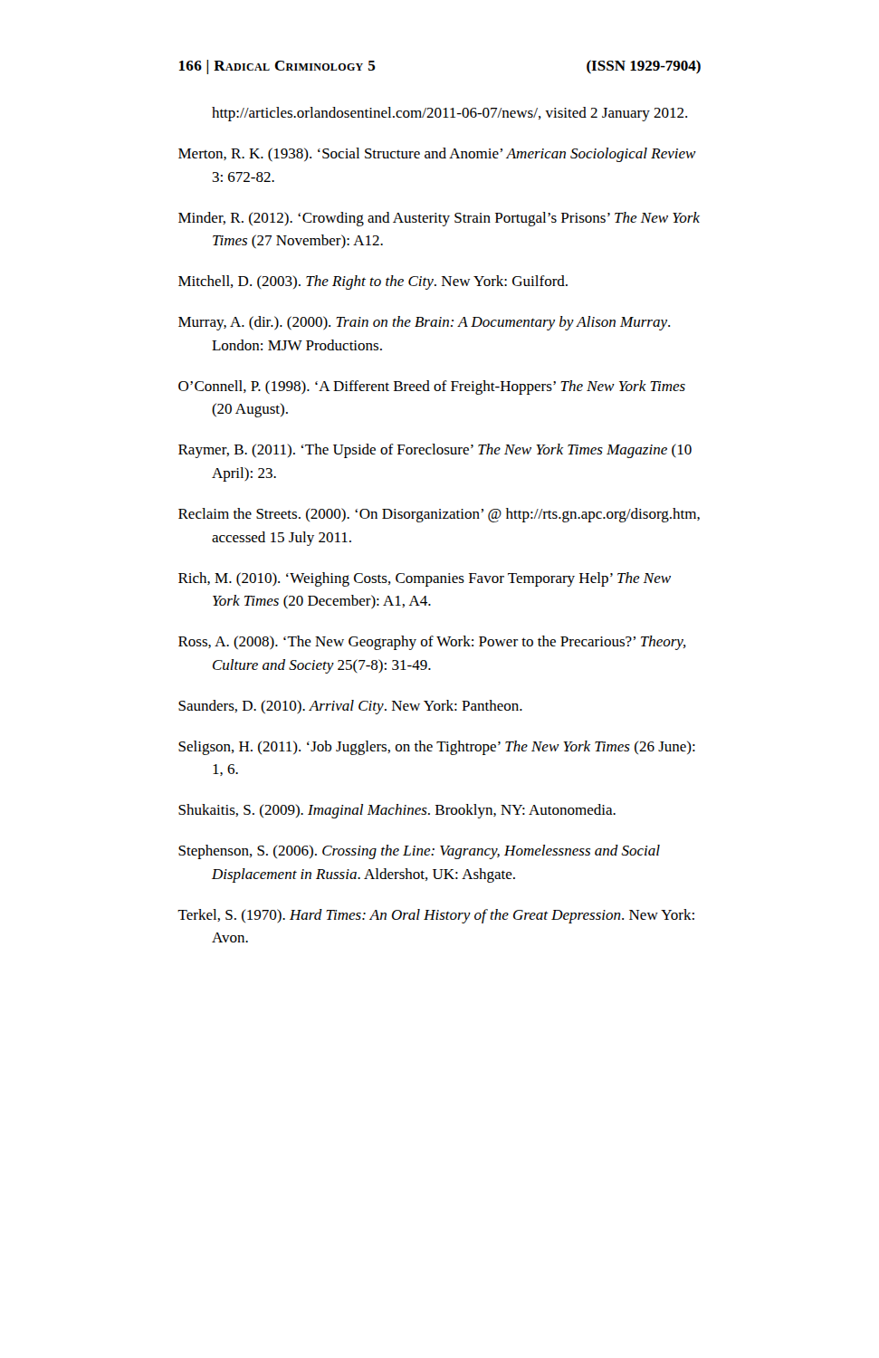166 | Radical Criminology 5 (ISSN 1929-7904)
http://articles.orlandosentinel.com/2011-06-07/news/, visited 2 January 2012.
Merton, R. K. (1938). ‘Social Structure and Anomie’ American Sociological Review 3: 672-82.
Minder, R. (2012). ‘Crowding and Austerity Strain Portugal’s Prisons’ The New York Times (27 November): A12.
Mitchell, D. (2003). The Right to the City. New York: Guilford.
Murray, A. (dir.). (2000). Train on the Brain: A Documentary by Alison Murray. London: MJW Productions.
O’Connell, P. (1998). ‘A Different Breed of Freight-Hoppers’ The New York Times (20 August).
Raymer, B. (2011). ‘The Upside of Foreclosure’ The New York Times Magazine (10 April): 23.
Reclaim the Streets. (2000). ‘On Disorganization’ @ http://rts.gn.apc.org/disorg.htm, accessed 15 July 2011.
Rich, M. (2010). ‘Weighing Costs, Companies Favor Temporary Help’ The New York Times (20 December): A1, A4.
Ross, A. (2008). ‘The New Geography of Work: Power to the Precarious?’ Theory, Culture and Society 25(7-8): 31-49.
Saunders, D. (2010). Arrival City. New York: Pantheon.
Seligson, H. (2011). ‘Job Jugglers, on the Tightrope’ The New York Times (26 June): 1, 6.
Shukaitis, S. (2009). Imaginal Machines. Brooklyn, NY: Autonomedia.
Stephenson, S. (2006). Crossing the Line: Vagrancy, Homelessness and Social Displacement in Russia. Aldershot, UK: Ashgate.
Terkel, S. (1970). Hard Times: An Oral History of the Great Depression. New York: Avon.